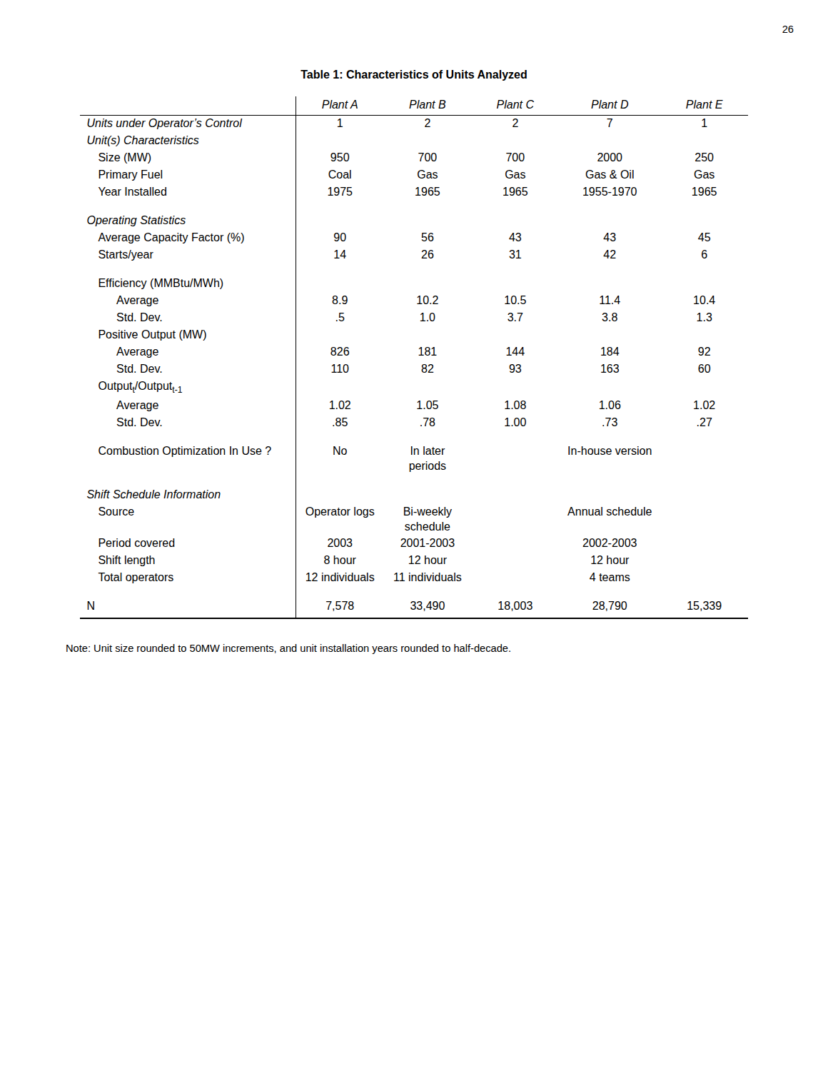26
Table 1: Characteristics of Units Analyzed
| | Plant A | Plant B | Plant C | Plant D | Plant E |
| --- | --- | --- | --- | --- | --- |
| Units under Operator’s Control | 1 | 2 | 2 | 7 | 1 |
| Unit(s) Characteristics | | | | | |
| Size (MW) | 950 | 700 | 700 | 2000 | 250 |
| Primary Fuel | Coal | Gas | Gas | Gas & Oil | Gas |
| Year Installed | 1975 | 1965 | 1965 | 1955-1970 | 1965 |
| Operating Statistics | | | | | |
| Average Capacity Factor (%) | 90 | 56 | 43 | 43 | 45 |
| Starts/year | 14 | 26 | 31 | 42 | 6 |
| Efficiency (MMBtu/MWh) | | | | | |
| Average | 8.9 | 10.2 | 10.5 | 11.4 | 10.4 |
| Std. Dev. | .5 | 1.0 | 3.7 | 3.8 | 1.3 |
| Positive Output (MW) | | | | | |
| Average | 826 | 181 | 144 | 184 | 92 |
| Std. Dev. | 110 | 82 | 93 | 163 | 60 |
| Output t /Output t-1 | | | | | |
| Average | 1.02 | 1.05 | 1.08 | 1.06 | 1.02 |
| Std. Dev. | .85 | .78 | 1.00 | .73 | .27 |
| Combustion Optimization In Use ? | No | In later periods | In-house version |
| Shift Schedule Information | | | | | |
| Source | Operator logs | Bi-weekly schedule | Annual schedule |
| Period covered | 2003 | 2001-2003 | 2002-2003 |
| Shift length | 8 hour | 12 hour | 12 hour |
| Total operators | 12 individuals | 11 individuals | 4 teams |
| N | 7,578 | 33,490 | 18,003 | 28,790 | 15,339 |
Note: Unit size rounded to 50MW increments, and unit installation years rounded to half-decade.